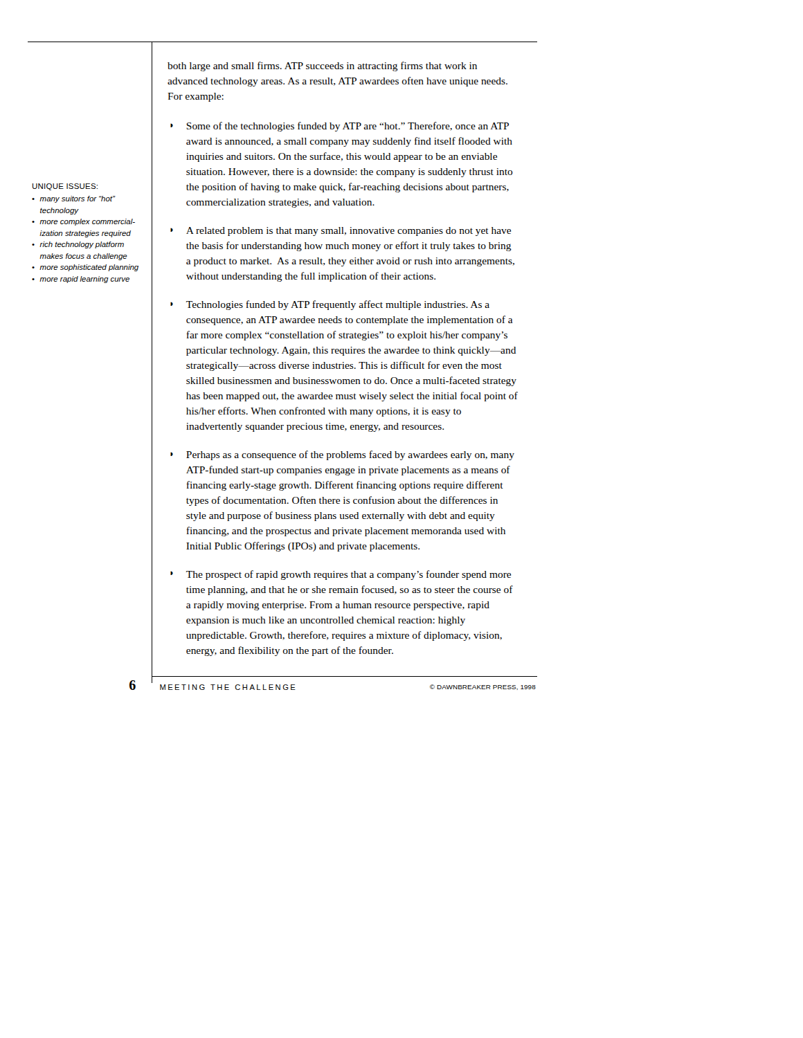UNIQUE ISSUES:
many suitors for “hot” technology
more complex commercial-ization strategies required
rich technology platform makes focus a challenge
more sophisticated planning
more rapid learning curve
both large and small firms. ATP succeeds in attracting firms that work in advanced technology areas. As a result, ATP awardees often have unique needs. For example:
Some of the technologies funded by ATP are “hot.” Therefore, once an ATP award is announced, a small company may suddenly find itself flooded with inquiries and suitors. On the surface, this would appear to be an enviable situation. However, there is a downside: the company is suddenly thrust into the position of having to make quick, far-reaching decisions about partners, commercialization strategies, and valuation.
A related problem is that many small, innovative companies do not yet have the basis for understanding how much money or effort it truly takes to bring a product to market. As a result, they either avoid or rush into arrangements, without understanding the full implication of their actions.
Technologies funded by ATP frequently affect multiple industries. As a consequence, an ATP awardee needs to contemplate the implementation of a far more complex “constellation of strategies” to exploit his/her company’s particular technology. Again, this requires the awardee to think quickly—and strategically—across diverse industries. This is difficult for even the most skilled businessmen and businesswomen to do. Once a multi-faceted strategy has been mapped out, the awardee must wisely select the initial focal point of his/her efforts. When confronted with many options, it is easy to inadvertently squander precious time, energy, and resources.
Perhaps as a consequence of the problems faced by awardees early on, many ATP-funded start-up companies engage in private placements as a means of financing early-stage growth. Different financing options require different types of documentation. Often there is confusion about the differences in style and purpose of business plans used externally with debt and equity financing, and the prospectus and private placement memoranda used with Initial Public Offerings (IPOs) and private placements.
The prospect of rapid growth requires that a company’s founder spend more time planning, and that he or she remain focused, so as to steer the course of a rapidly moving enterprise. From a human resource perspective, rapid expansion is much like an uncontrolled chemical reaction: highly unpredictable. Growth, therefore, requires a mixture of diplomacy, vision, energy, and flexibility on the part of the founder.
6
MEETING THE CHALLENGE
© DAWNBREAKER PRESS, 1998